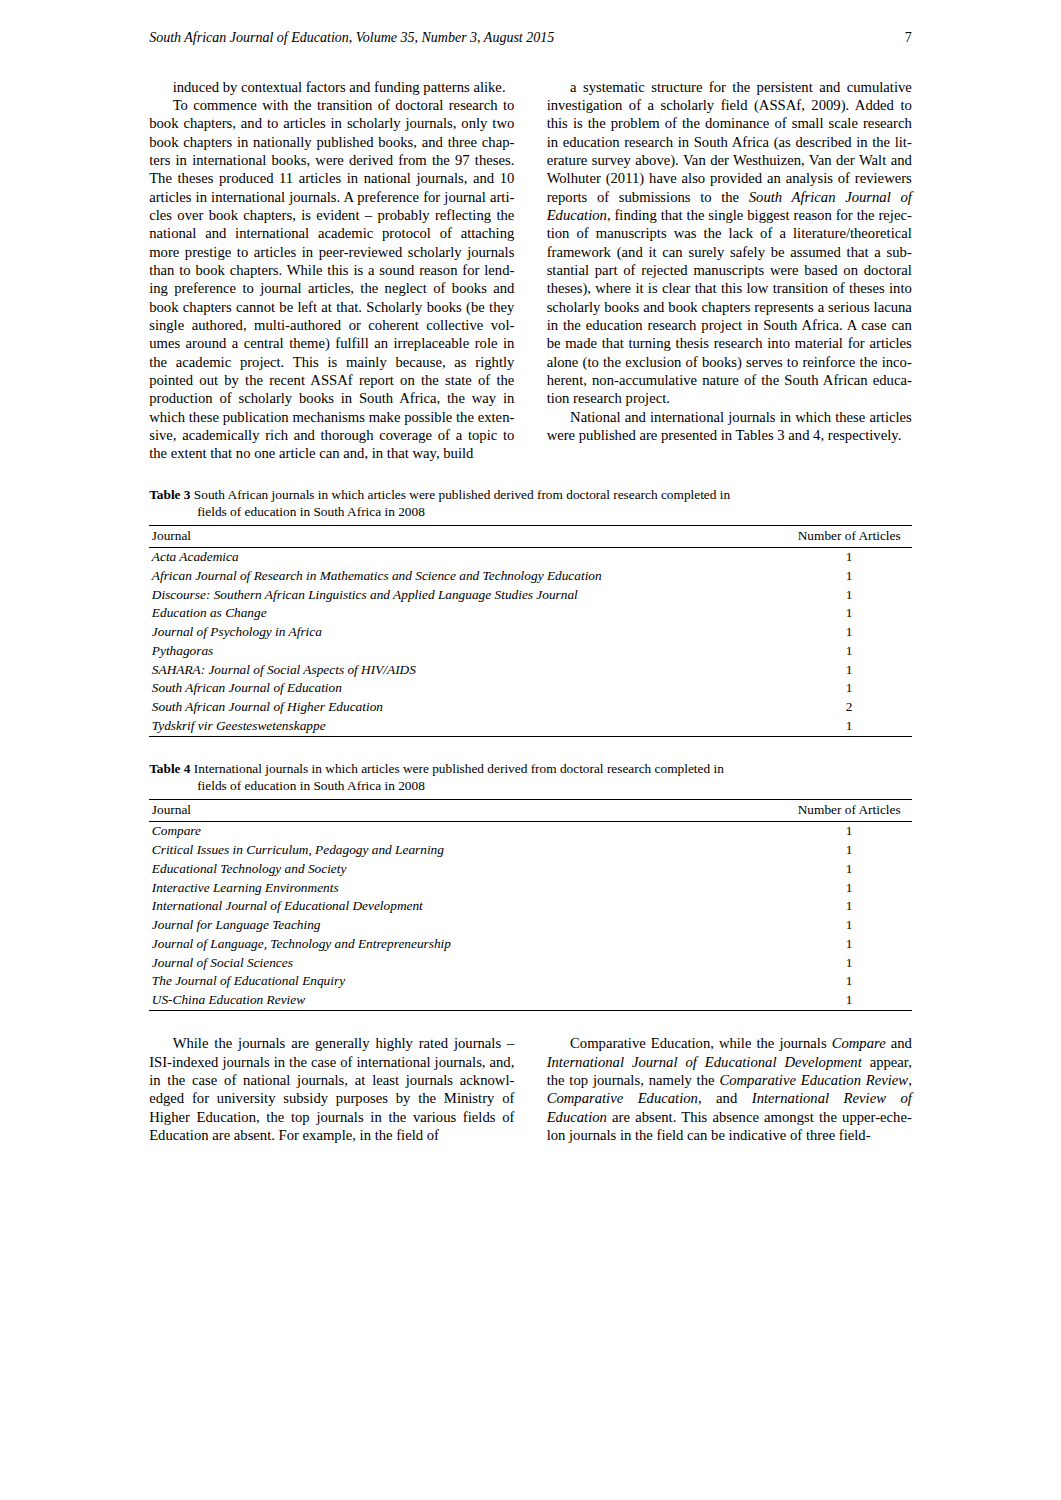South African Journal of Education, Volume 35, Number 3, August 2015 7
induced by contextual factors and funding patterns alike.
To commence with the transition of doctoral research to book chapters, and to articles in scholarly journals, only two book chapters in nationally published books, and three chapters in international books, were derived from the 97 theses. The theses produced 11 articles in national journals, and 10 articles in international journals. A preference for journal articles over book chapters, is evident – probably reflecting the national and international academic protocol of attaching more prestige to articles in peer-reviewed scholarly journals than to book chapters. While this is a sound reason for lending preference to journal articles, the neglect of books and book chapters cannot be left at that. Scholarly books (be they single authored, multi-authored or coherent collective volumes around a central theme) fulfill an irreplaceable role in the academic project. This is mainly because, as rightly pointed out by the recent ASSAf report on the state of the production of scholarly books in South Africa, the way in which these publication mechanisms make possible the extensive, academically rich and thorough coverage of a topic to the extent that no one article can and, in that way, build
a systematic structure for the persistent and cumulative investigation of a scholarly field (ASSAf, 2009). Added to this is the problem of the dominance of small scale research in education research in South Africa (as described in the literature survey above). Van der Westhuizen, Van der Walt and Wolhuter (2011) have also provided an analysis of reviewers reports of submissions to the South African Journal of Education, finding that the single biggest reason for the rejection of manuscripts was the lack of a literature/theoretical framework (and it can surely safely be assumed that a substantial part of rejected manuscripts were based on doctoral theses), where it is clear that this low transition of theses into scholarly books and book chapters represents a serious lacuna in the education research project in South Africa. A case can be made that turning thesis research into material for articles alone (to the exclusion of books) serves to reinforce the incoherent, non-accumulative nature of the South African education research project.
National and international journals in which these articles were published are presented in Tables 3 and 4, respectively.
Table 3 South African journals in which articles were published derived from doctoral research completed in fields of education in South Africa in 2008
| Journal | Number of Articles |
| --- | --- |
| Acta Academica | 1 |
| African Journal of Research in Mathematics and Science and Technology Education | 1 |
| Discourse: Southern African Linguistics and Applied Language Studies Journal | 1 |
| Education as Change | 1 |
| Journal of Psychology in Africa | 1 |
| Pythagoras | 1 |
| SAHARA: Journal of Social Aspects of HIV/AIDS | 1 |
| South African Journal of Education | 1 |
| South African Journal of Higher Education | 2 |
| Tydskrif vir Geesteswetenskappe | 1 |
Table 4 International journals in which articles were published derived from doctoral research completed in fields of education in South Africa in 2008
| Journal | Number of Articles |
| --- | --- |
| Compare | 1 |
| Critical Issues in Curriculum, Pedagogy and Learning | 1 |
| Educational Technology and Society | 1 |
| Interactive Learning Environments | 1 |
| International Journal of Educational Development | 1 |
| Journal for Language Teaching | 1 |
| Journal of Language, Technology and Entrepreneurship | 1 |
| Journal of Social Sciences | 1 |
| The Journal of Educational Enquiry | 1 |
| US-China Education Review | 1 |
While the journals are generally highly rated journals – ISI-indexed journals in the case of international journals, and, in the case of national journals, at least journals acknowledged for university subsidy purposes by the Ministry of Higher Education, the top journals in the various fields of Education are absent. For example, in the field of
Comparative Education, while the journals Compare and International Journal of Educational Development appear, the top journals, namely the Comparative Education Review, Comparative Education, and International Review of Education are absent. This absence amongst the upper-echelon journals in the field can be indicative of three field-